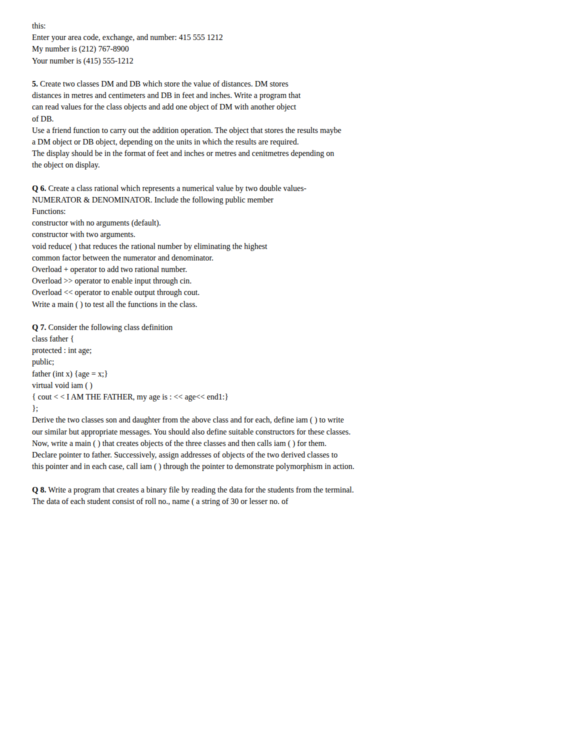this:
Enter your area code, exchange, and number: 415 555 1212
My number is (212) 767-8900
Your number is (415) 555-1212
5. Create two classes DM and DB which store the value of distances. DM stores
distances in metres and centimeters and DB in feet and inches. Write a program that
can read values for the class objects and add one object of DM with another object
of DB.
Use a friend function to carry out the addition operation. The object that stores the results maybe
a DM object or DB object, depending on the units in which the results are required.
The display should be in the format of feet and inches or metres and cenitmetres depending on
the object on display.
Q 6. Create a class rational which represents a numerical value by two double values-
NUMERATOR & DENOMINATOR. Include the following public member
Functions:
constructor with no arguments (default).
constructor with two arguments.
void reduce( ) that reduces the rational number by eliminating the highest
common factor between the numerator and denominator.
Overload + operator to add two rational number.
Overload >> operator to enable input through cin.
Overload << operator to enable output through cout.
Write a main ( ) to test all the functions in the class.
Q 7. Consider the following class definition
class father {
protected : int age;
public;
father (int x) {age = x;}
virtual void iam ( )
{ cout < < I AM THE FATHER, my age is : << age<< end1:}
};
Derive the two classes son and daughter from the above class and for each, define iam ( ) to write
our similar but appropriate messages. You should also define suitable constructors for these classes.
Now, write a main ( ) that creates objects of the three classes and then calls iam ( ) for them.
Declare pointer to father. Successively, assign addresses of objects of the two derived classes to
this pointer and in each case, call iam ( ) through the pointer to demonstrate polymorphism in action.
Q 8. Write a program that creates a binary file by reading the data for the students from the terminal.
The data of each student consist of roll no., name ( a string of 30 or lesser no. of